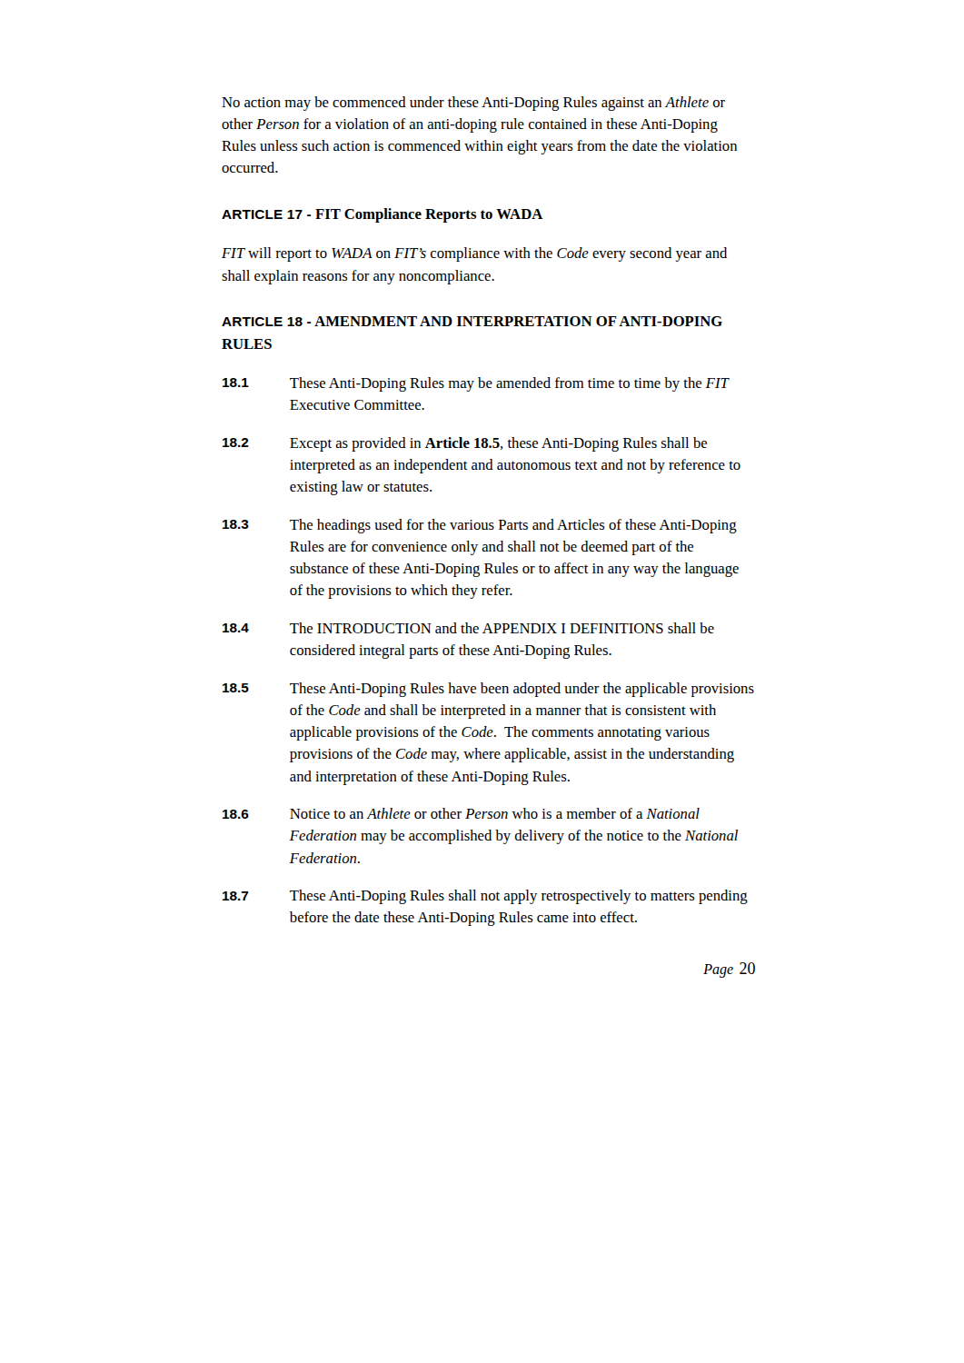No action may be commenced under these Anti-Doping Rules against an Athlete or other Person for a violation of an anti-doping rule contained in these Anti-Doping Rules unless such action is commenced within eight years from the date the violation occurred.
ARTICLE 17 - FIT Compliance Reports to WADA
FIT will report to WADA on FIT’s compliance with the Code every second year and shall explain reasons for any noncompliance.
ARTICLE 18 - AMENDMENT AND INTERPRETATION OF ANTI-DOPING RULES
18.1
These Anti-Doping Rules may be amended from time to time by the FIT Executive Committee.
18.2
Except as provided in Article 18.5, these Anti-Doping Rules shall be interpreted as an independent and autonomous text and not by reference to existing law or statutes.
18.3
The headings used for the various Parts and Articles of these Anti-Doping Rules are for convenience only and shall not be deemed part of the substance of these Anti-Doping Rules or to affect in any way the language of the provisions to which they refer.
18.4
The INTRODUCTION and the APPENDIX I DEFINITIONS shall be considered integral parts of these Anti-Doping Rules.
18.5
These Anti-Doping Rules have been adopted under the applicable provisions of the Code and shall be interpreted in a manner that is consistent with applicable provisions of the Code. The comments annotating various provisions of the Code may, where applicable, assist in the understanding and interpretation of these Anti-Doping Rules.
18.6
Notice to an Athlete or other Person who is a member of a National Federation may be accomplished by delivery of the notice to the National Federation.
18.7
These Anti-Doping Rules shall not apply retrospectively to matters pending before the date these Anti-Doping Rules came into effect.
Page 20